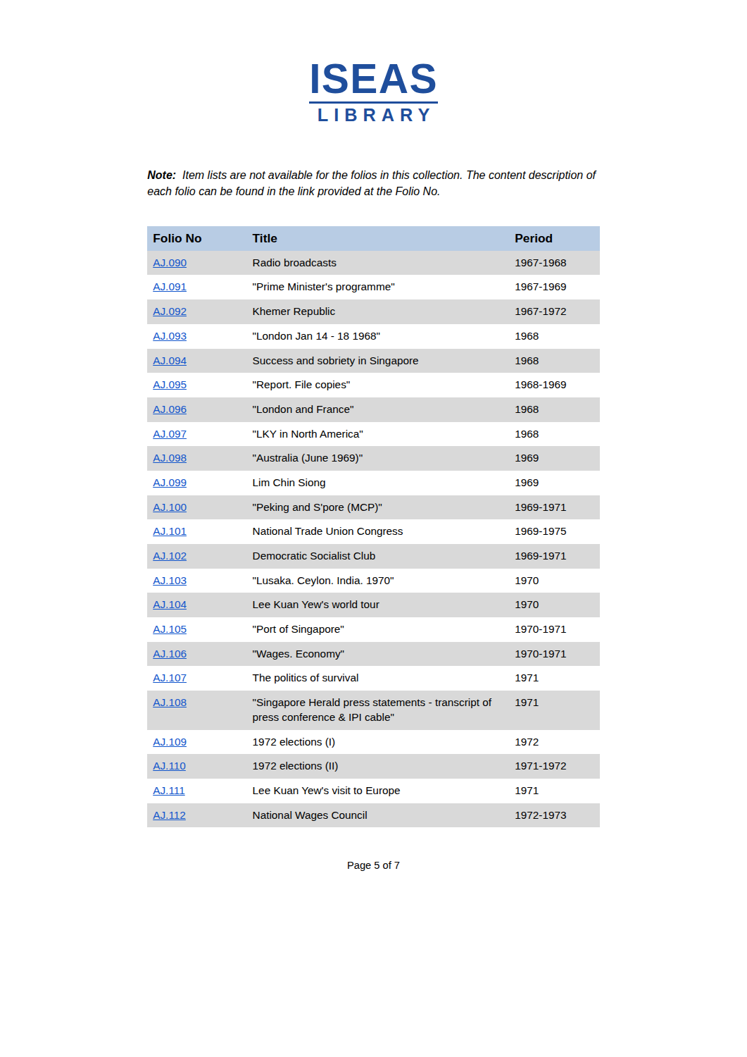ISEAS
LIBRARY
Note: Item lists are not available for the folios in this collection. The content description of each folio can be found in the link provided at the Folio No.
| Folio No | Title | Period |
| --- | --- | --- |
| AJ.090 | Radio broadcasts | 1967-1968 |
| AJ.091 | "Prime Minister's programme" | 1967-1969 |
| AJ.092 | Khemer Republic | 1967-1972 |
| AJ.093 | "London Jan 14 - 18 1968" | 1968 |
| AJ.094 | Success and sobriety in Singapore | 1968 |
| AJ.095 | "Report. File copies" | 1968-1969 |
| AJ.096 | "London and France" | 1968 |
| AJ.097 | "LKY in North America" | 1968 |
| AJ.098 | "Australia (June 1969)" | 1969 |
| AJ.099 | Lim Chin Siong | 1969 |
| AJ.100 | "Peking and S'pore (MCP)" | 1969-1971 |
| AJ.101 | National Trade Union Congress | 1969-1975 |
| AJ.102 | Democratic Socialist Club | 1969-1971 |
| AJ.103 | "Lusaka. Ceylon. India. 1970" | 1970 |
| AJ.104 | Lee Kuan Yew's world tour | 1970 |
| AJ.105 | "Port of Singapore" | 1970-1971 |
| AJ.106 | "Wages. Economy" | 1970-1971 |
| AJ.107 | The politics of survival | 1971 |
| AJ.108 | "Singapore Herald press statements - transcript of press conference & IPI cable" | 1971 |
| AJ.109 | 1972 elections (I) | 1972 |
| AJ.110 | 1972 elections (II) | 1971-1972 |
| AJ.111 | Lee Kuan Yew's visit to Europe | 1971 |
| AJ.112 | National Wages Council | 1972-1973 |
Page 5 of 7